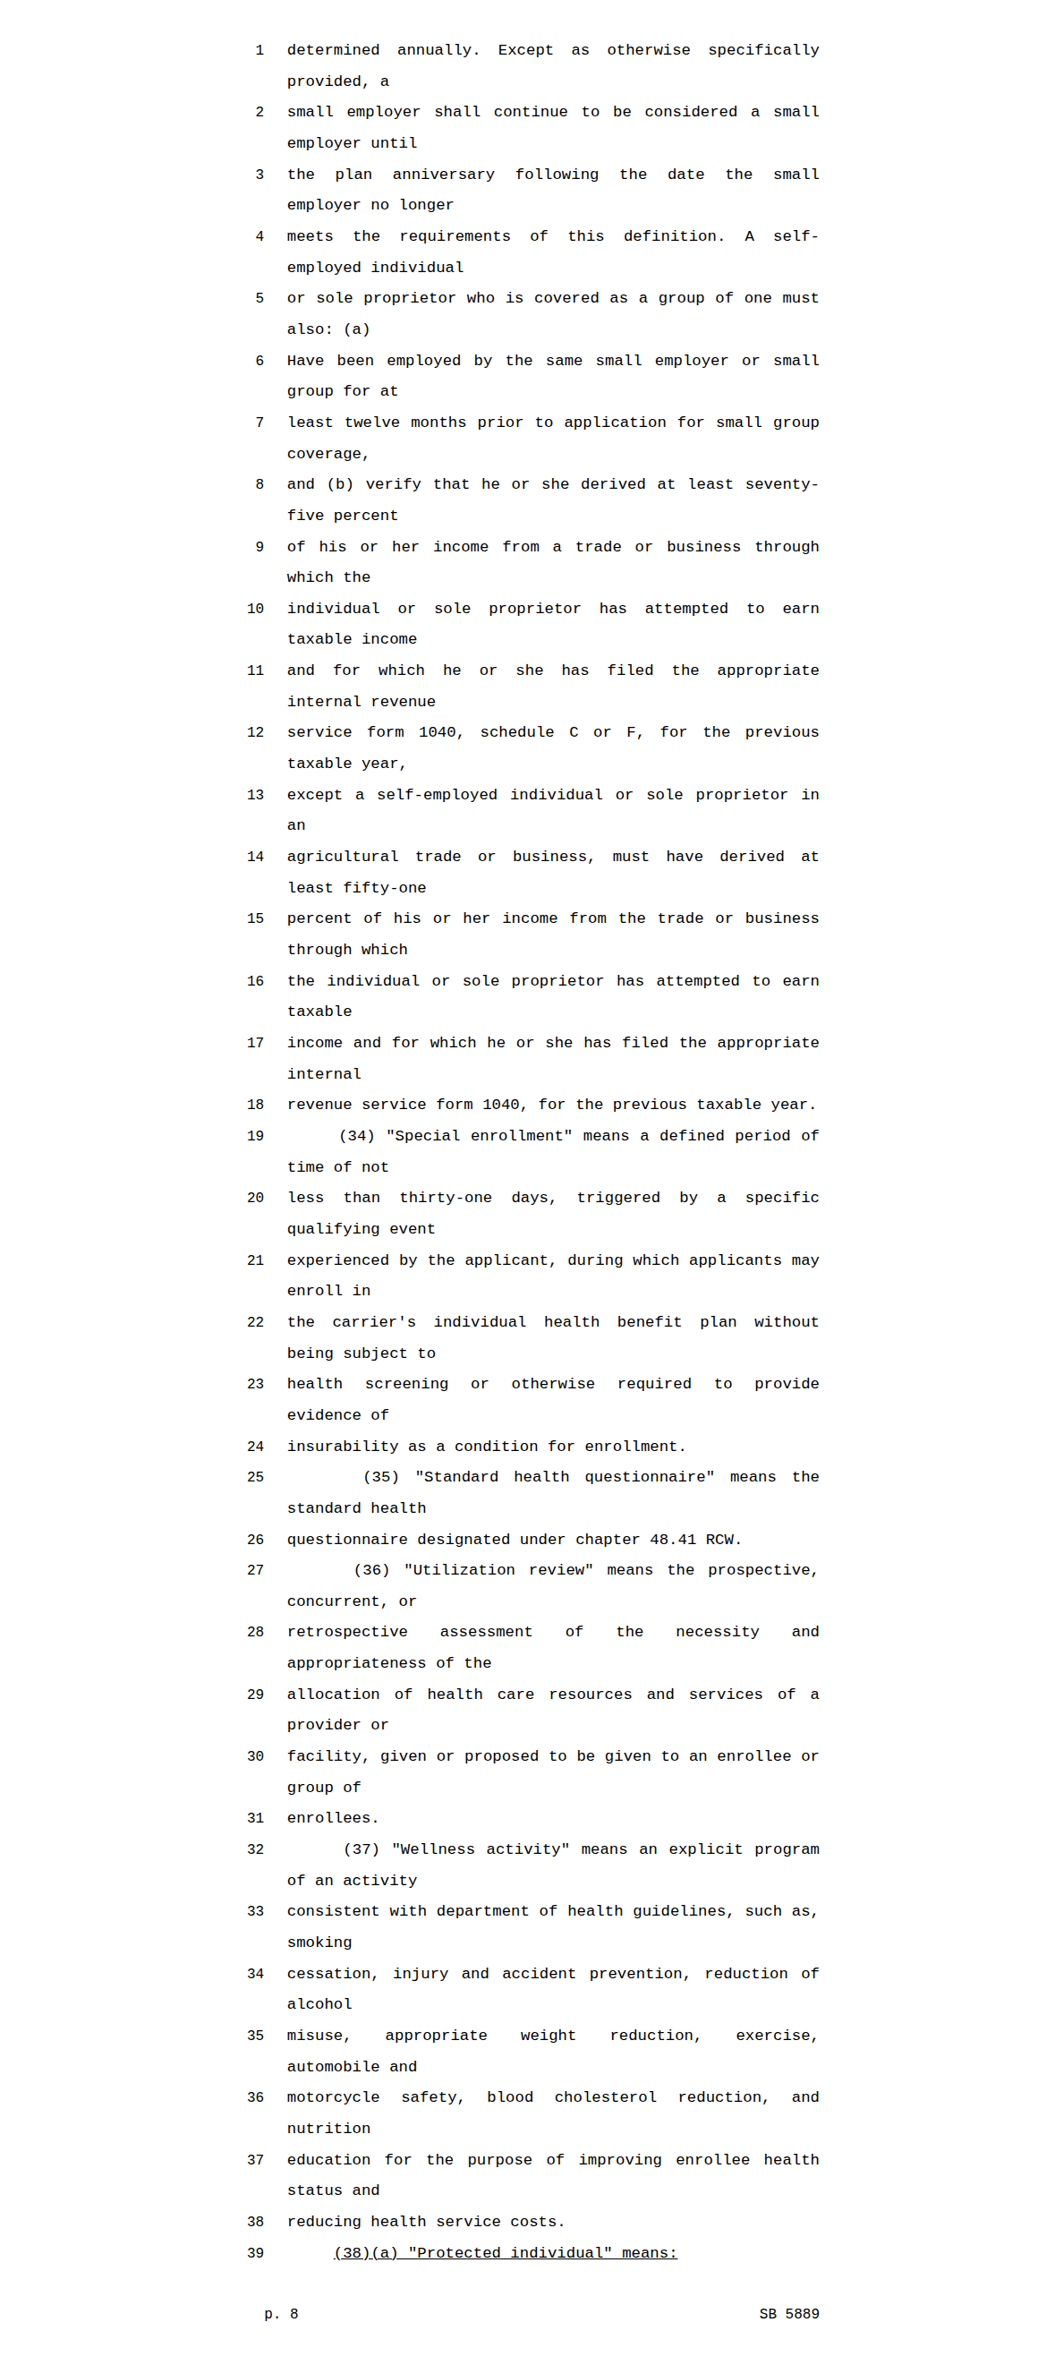1 determined annually. Except as otherwise specifically provided, a
2 small employer shall continue to be considered a small employer until
3 the plan anniversary following the date the small employer no longer
4 meets the requirements of this definition. A self-employed individual
5 or sole proprietor who is covered as a group of one must also: (a)
6 Have been employed by the same small employer or small group for at
7 least twelve months prior to application for small group coverage,
8 and (b) verify that he or she derived at least seventy-five percent
9 of his or her income from a trade or business through which the
10 individual or sole proprietor has attempted to earn taxable income
11 and for which he or she has filed the appropriate internal revenue
12 service form 1040, schedule C or F, for the previous taxable year,
13 except a self-employed individual or sole proprietor in an
14 agricultural trade or business, must have derived at least fifty-one
15 percent of his or her income from the trade or business through which
16 the individual or sole proprietor has attempted to earn taxable
17 income and for which he or she has filed the appropriate internal
18 revenue service form 1040, for the previous taxable year.
19 (34) "Special enrollment" means a defined period of time of not
20 less than thirty-one days, triggered by a specific qualifying event
21 experienced by the applicant, during which applicants may enroll in
22 the carrier's individual health benefit plan without being subject to
23 health screening or otherwise required to provide evidence of
24 insurability as a condition for enrollment.
25 (35) "Standard health questionnaire" means the standard health
26 questionnaire designated under chapter 48.41 RCW.
27 (36) "Utilization review" means the prospective, concurrent, or
28 retrospective assessment of the necessity and appropriateness of the
29 allocation of health care resources and services of a provider or
30 facility, given or proposed to be given to an enrollee or group of
31 enrollees.
32 (37) "Wellness activity" means an explicit program of an activity
33 consistent with department of health guidelines, such as, smoking
34 cessation, injury and accident prevention, reduction of alcohol
35 misuse, appropriate weight reduction, exercise, automobile and
36 motorcycle safety, blood cholesterol reduction, and nutrition
37 education for the purpose of improving enrollee health status and
38 reducing health service costs.
39 (38)(a) "Protected individual" means:
p. 8 SB 5889